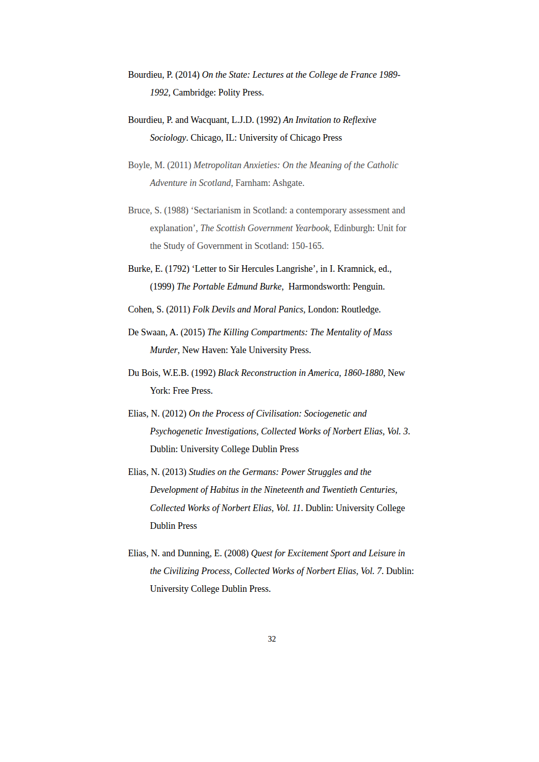Bourdieu, P. (2014) On the State: Lectures at the College de France 1989-1992, Cambridge: Polity Press.
Bourdieu, P. and Wacquant, L.J.D. (1992) An Invitation to Reflexive Sociology. Chicago, IL: University of Chicago Press
Boyle, M. (2011) Metropolitan Anxieties: On the Meaning of the Catholic Adventure in Scotland, Farnham: Ashgate.
Bruce, S. (1988) ‘Sectarianism in Scotland: a contemporary assessment and explanation’, The Scottish Government Yearbook, Edinburgh: Unit for the Study of Government in Scotland: 150-165.
Burke, E. (1792) ‘Letter to Sir Hercules Langrishe’, in I. Kramnick, ed., (1999) The Portable Edmund Burke, Harmondsworth: Penguin.
Cohen, S. (2011) Folk Devils and Moral Panics, London: Routledge.
De Swaan, A. (2015) The Killing Compartments: The Mentality of Mass Murder, New Haven: Yale University Press.
Du Bois, W.E.B. (1992) Black Reconstruction in America, 1860-1880, New York: Free Press.
Elias, N. (2012) On the Process of Civilisation: Sociogenetic and Psychogenetic Investigations, Collected Works of Norbert Elias, Vol. 3. Dublin: University College Dublin Press
Elias, N. (2013) Studies on the Germans: Power Struggles and the Development of Habitus in the Nineteenth and Twentieth Centuries, Collected Works of Norbert Elias, Vol. 11. Dublin: University College Dublin Press
Elias, N. and Dunning, E. (2008) Quest for Excitement Sport and Leisure in the Civilizing Process, Collected Works of Norbert Elias, Vol. 7. Dublin: University College Dublin Press.
32